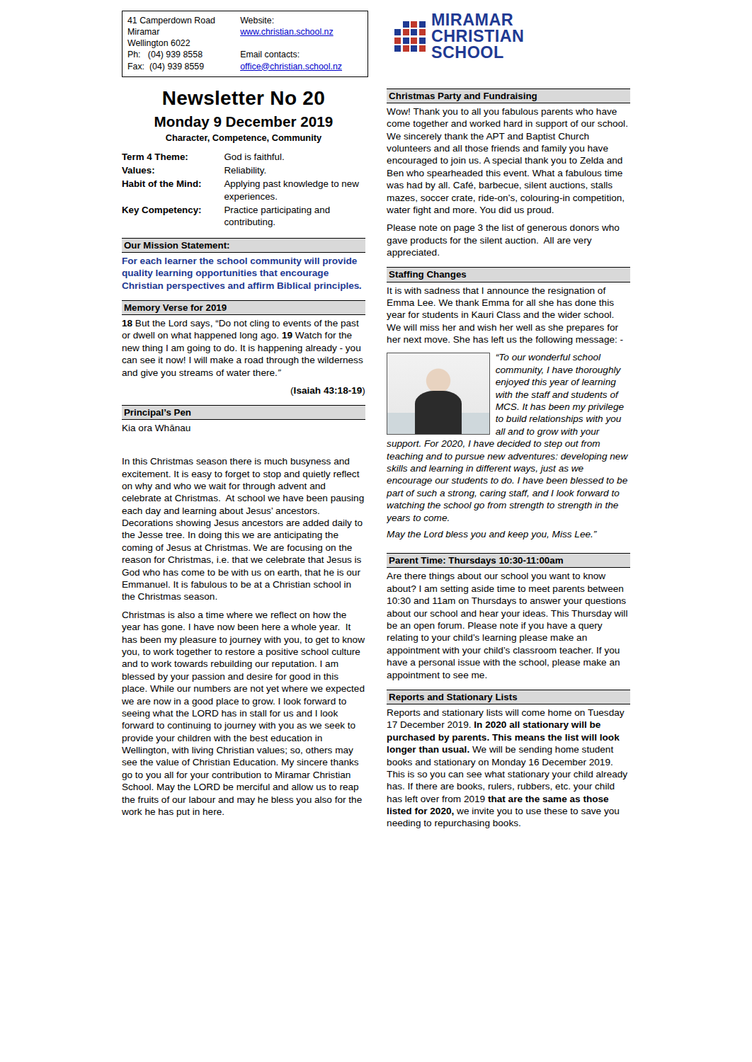| 41 Camperdown Road | Website: |
| Miramar | www.christian.school.nz |
| Wellington 6022 | |
| Ph: (04) 939 8558 | Email contacts: |
| Fax: (04) 939 8559 | office@christian.school.nz |
MIRAMAR
CHRISTIAN
SCHOOL
Newsletter No 20
Monday 9 December 2019
Character, Competence, Community
| Term 4 Theme: | God is faithful. |
| Values: | Reliability. |
| Habit of the Mind: | Applying past knowledge to new experiences. |
| Key Competency: | Practice participating and contributing. |
Our Mission Statement:
For each learner the school community will provide quality learning opportunities that encourage Christian perspectives and affirm Biblical principles.
Memory Verse for 2019
18 But the Lord says, “Do not cling to events of the past or dwell on what happened long ago. 19 Watch for the new thing I am going to do. It is happening already - you can see it now! I will make a road through the wilderness and give you streams of water there.”
(Isaiah 43:18-19)
Principal’s Pen
Kia ora Whānau
In this Christmas season there is much busyness and excitement. It is easy to forget to stop and quietly reflect on why and who we wait for through advent and celebrate at Christmas. At school we have been pausing each day and learning about Jesus’ ancestors. Decorations showing Jesus ancestors are added daily to the Jesse tree. In doing this we are anticipating the coming of Jesus at Christmas. We are focusing on the reason for Christmas, i.e. that we celebrate that Jesus is God who has come to be with us on earth, that he is our Emmanuel. It is fabulous to be at a Christian school in the Christmas season.
Christmas is also a time where we reflect on how the year has gone. I have now been here a whole year. It has been my pleasure to journey with you, to get to know you, to work together to restore a positive school culture and to work towards rebuilding our reputation. I am blessed by your passion and desire for good in this place. While our numbers are not yet where we expected we are now in a good place to grow. I look forward to seeing what the LORD has in stall for us and I look forward to continuing to journey with you as we seek to provide your children with the best education in Wellington, with living Christian values; so, others may see the value of Christian Education. My sincere thanks go to you all for your contribution to Miramar Christian School. May the LORD be merciful and allow us to reap the fruits of our labour and may he bless you also for the work he has put in here.
Christmas Party and Fundraising
Wow! Thank you to all you fabulous parents who have come together and worked hard in support of our school. We sincerely thank the APT and Baptist Church volunteers and all those friends and family you have encouraged to join us. A special thank you to Zelda and Ben who spearheaded this event. What a fabulous time was had by all. Café, barbecue, silent auctions, stalls mazes, soccer crate, ride-on’s, colouring-in competition, water fight and more. You did us proud.
Please note on page 3 the list of generous donors who gave products for the silent auction. All are very appreciated.
Staffing Changes
It is with sadness that I announce the resignation of Emma Lee. We thank Emma for all she has done this year for students in Kauri Class and the wider school. We will miss her and wish her well as she prepares for her next move. She has left us the following message: -
“To our wonderful school community, I have thoroughly enjoyed this year of learning with the staff and students of MCS. It has been my privilege to build relationships with you all and to grow with your support. For 2020, I have decided to step out from teaching and to pursue new adventures: developing new skills and learning in different ways, just as we encourage our students to do. I have been blessed to be part of such a strong, caring staff, and I look forward to watching the school go from strength to strength in the years to come.
May the Lord bless you and keep you, Miss Lee.”
Parent Time: Thursdays 10:30-11:00am
Are there things about our school you want to know about? I am setting aside time to meet parents between 10:30 and 11am on Thursdays to answer your questions about our school and hear your ideas. This Thursday will be an open forum. Please note if you have a query relating to your child’s learning please make an appointment with your child’s classroom teacher. If you have a personal issue with the school, please make an appointment to see me.
Reports and Stationary Lists
Reports and stationary lists will come home on Tuesday 17 December 2019. In 2020 all stationary will be purchased by parents. This means the list will look longer than usual. We will be sending home student books and stationary on Monday 16 December 2019. This is so you can see what stationary your child already has. If there are books, rulers, rubbers, etc. your child has left over from 2019 that are the same as those listed for 2020, we invite you to use these to save you needing to repurchasing books.